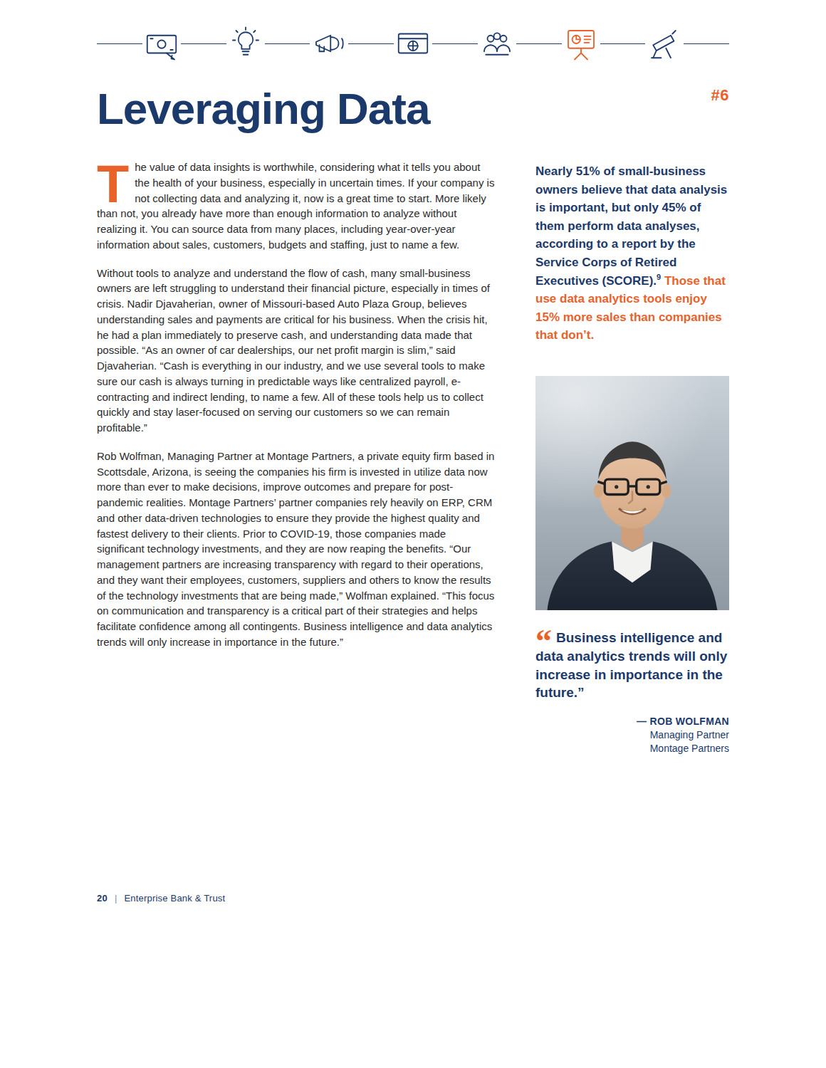#6
Leveraging Data
The value of data insights is worthwhile, considering what it tells you about the health of your business, especially in uncertain times. If your company is not collecting data and analyzing it, now is a great time to start. More likely than not, you already have more than enough information to analyze without realizing it. You can source data from many places, including year-over-year information about sales, customers, budgets and staffing, just to name a few.
Without tools to analyze and understand the flow of cash, many small-business owners are left struggling to understand their financial picture, especially in times of crisis. Nadir Djavaherian, owner of Missouri-based Auto Plaza Group, believes understanding sales and payments are critical for his business. When the crisis hit, he had a plan immediately to preserve cash, and understanding data made that possible. “As an owner of car dealerships, our net profit margin is slim,” said Djavaherian. “Cash is everything in our industry, and we use several tools to make sure our cash is always turning in predictable ways like centralized payroll, e-contracting and indirect lending, to name a few. All of these tools help us to collect quickly and stay laser-focused on serving our customers so we can remain profitable.”
Rob Wolfman, Managing Partner at Montage Partners, a private equity firm based in Scottsdale, Arizona, is seeing the companies his firm is invested in utilize data now more than ever to make decisions, improve outcomes and prepare for post-pandemic realities. Montage Partners’ partner companies rely heavily on ERP, CRM and other data-driven technologies to ensure they provide the highest quality and fastest delivery to their clients. Prior to COVID-19, those companies made significant technology investments, and they are now reaping the benefits. “Our management partners are increasing transparency with regard to their operations, and they want their employees, customers, suppliers and others to know the results of the technology investments that are being made,” Wolfman explained. “This focus on communication and transparency is a critical part of their strategies and helps facilitate confidence among all contingents. Business intelligence and data analytics trends will only increase in importance in the future.”
Nearly 51% of small-business owners believe that data analysis is important, but only 45% of them perform data analyses, according to a report by the Service Corps of Retired Executives (SCORE).9 Those that use data analytics tools enjoy 15% more sales than companies that don’t.
“Business intelligence and data analytics trends will only increase in importance in the future.”
— ROB WOLFMAN
Managing Partner
Montage Partners
20|Enterprise Bank & Trust